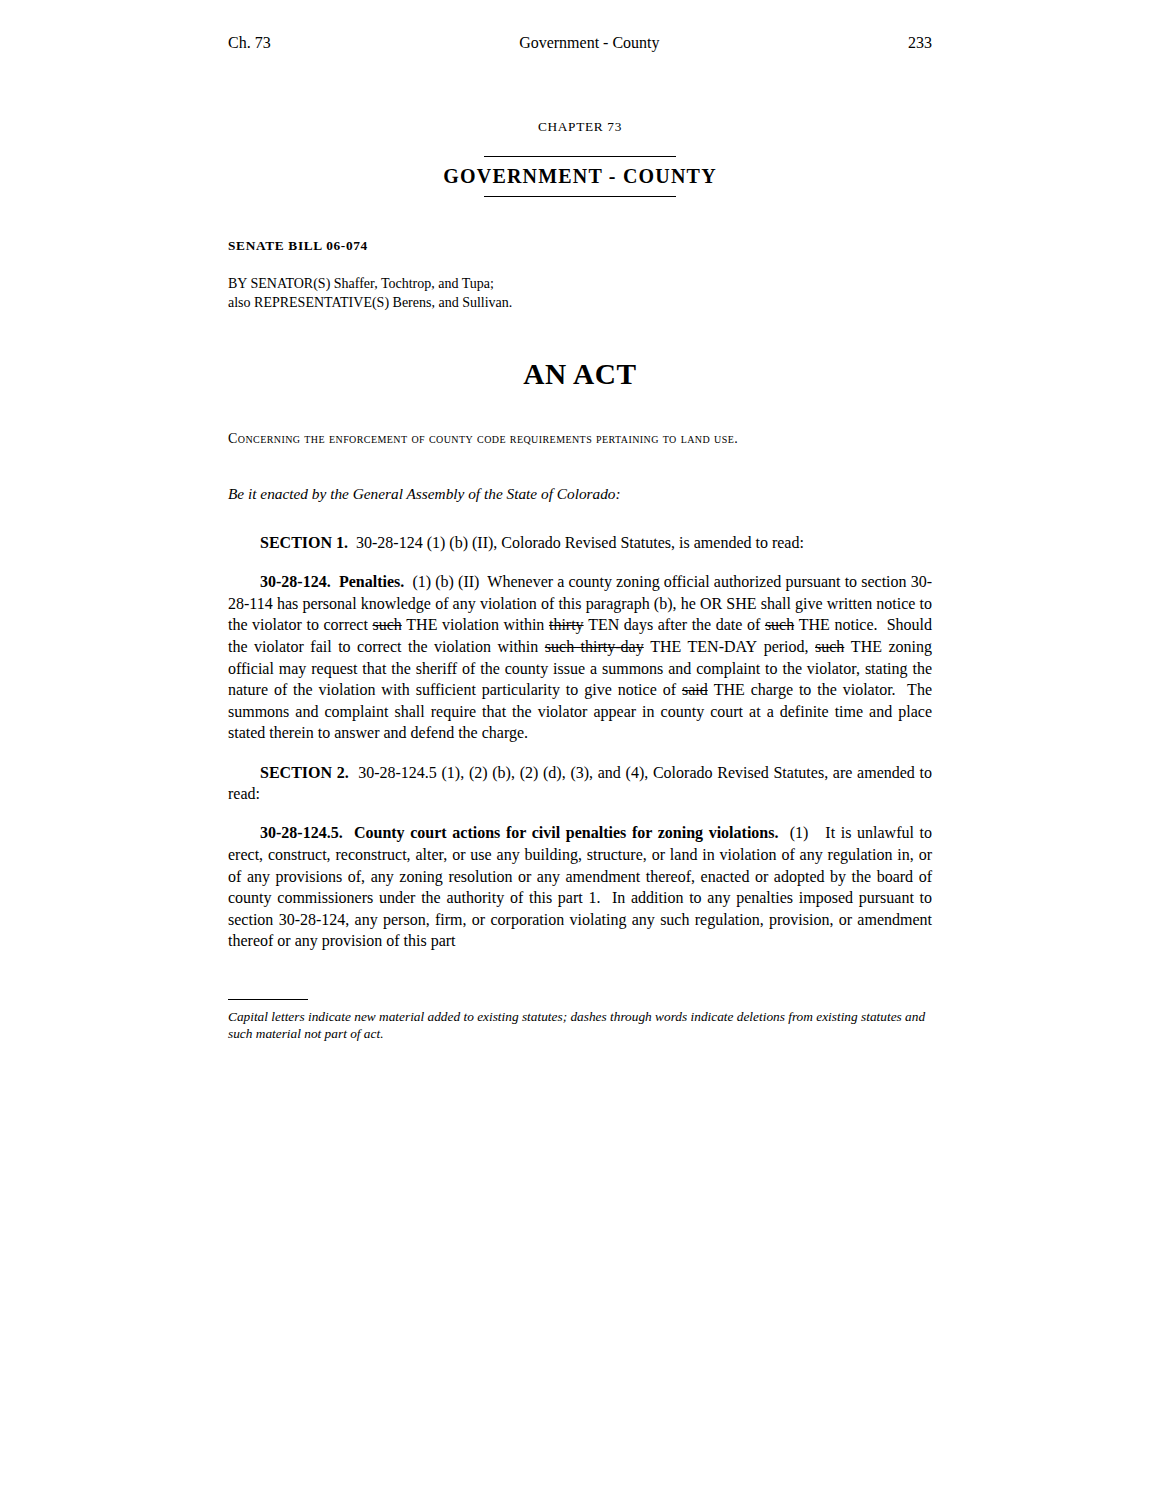Ch. 73 Government - County 233
CHAPTER 73
GOVERNMENT - COUNTY
SENATE BILL 06-074
BY SENATOR(S) Shaffer, Tochtrop, and Tupa;
also REPRESENTATIVE(S) Berens, and Sullivan.
AN ACT
Concerning the enforcement of county code requirements pertaining to land use.
Be it enacted by the General Assembly of the State of Colorado:
SECTION 1. 30-28-124 (1) (b) (II), Colorado Revised Statutes, is amended to read:
30-28-124. Penalties. (1) (b) (II) Whenever a county zoning official authorized pursuant to section 30-28-114 has personal knowledge of any violation of this paragraph (b), he OR SHE shall give written notice to the violator to correct such THE violation within thirty TEN days after the date of such THE notice. Should the violator fail to correct the violation within such thirty-day THE TEN-DAY period, such THE zoning official may request that the sheriff of the county issue a summons and complaint to the violator, stating the nature of the violation with sufficient particularity to give notice of said THE charge to the violator. The summons and complaint shall require that the violator appear in county court at a definite time and place stated therein to answer and defend the charge.
SECTION 2. 30-28-124.5 (1), (2) (b), (2) (d), (3), and (4), Colorado Revised Statutes, are amended to read:
30-28-124.5. County court actions for civil penalties for zoning violations. (1) It is unlawful to erect, construct, reconstruct, alter, or use any building, structure, or land in violation of any regulation in, or of any provisions of, any zoning resolution or any amendment thereof, enacted or adopted by the board of county commissioners under the authority of this part 1. In addition to any penalties imposed pursuant to section 30-28-124, any person, firm, or corporation violating any such regulation, provision, or amendment thereof or any provision of this part
Capital letters indicate new material added to existing statutes; dashes through words indicate deletions from existing statutes and such material not part of act.